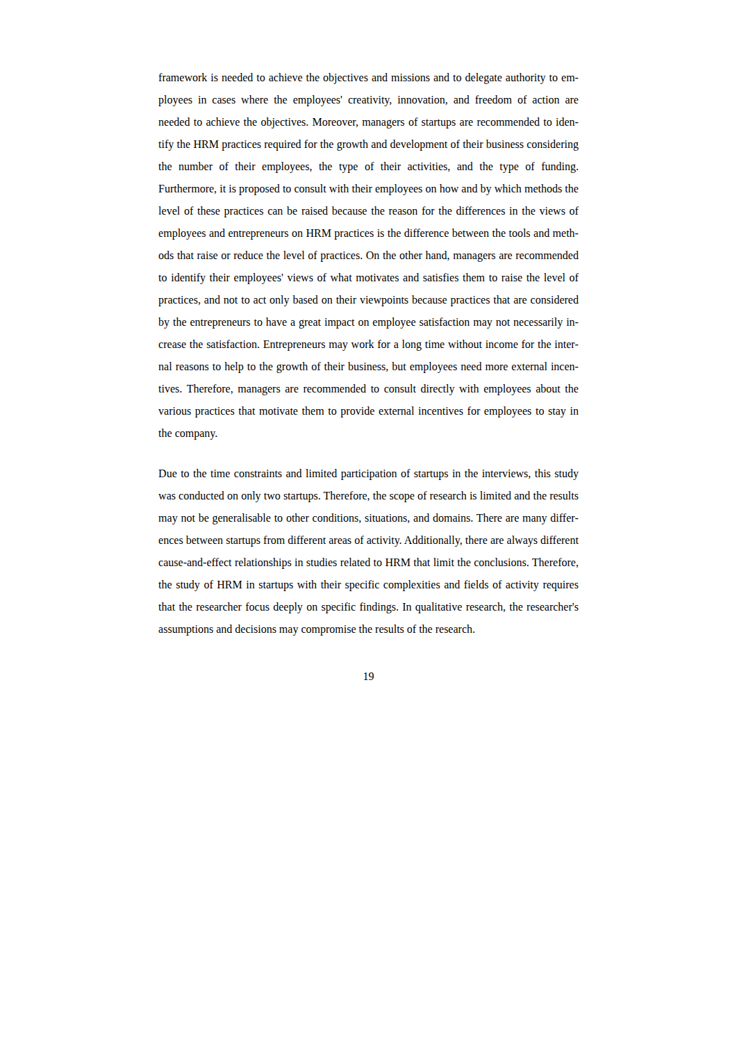framework is needed to achieve the objectives and missions and to delegate authority to employees in cases where the employees' creativity, innovation, and freedom of action are needed to achieve the objectives. Moreover, managers of startups are recommended to identify the HRM practices required for the growth and development of their business considering the number of their employees, the type of their activities, and the type of funding. Furthermore, it is proposed to consult with their employees on how and by which methods the level of these practices can be raised because the reason for the differences in the views of employees and entrepreneurs on HRM practices is the difference between the tools and methods that raise or reduce the level of practices. On the other hand, managers are recommended to identify their employees' views of what motivates and satisfies them to raise the level of practices, and not to act only based on their viewpoints because practices that are considered by the entrepreneurs to have a great impact on employee satisfaction may not necessarily increase the satisfaction. Entrepreneurs may work for a long time without income for the internal reasons to help to the growth of their business, but employees need more external incentives. Therefore, managers are recommended to consult directly with employees about the various practices that motivate them to provide external incentives for employees to stay in the company.
Due to the time constraints and limited participation of startups in the interviews, this study was conducted on only two startups. Therefore, the scope of research is limited and the results may not be generalisable to other conditions, situations, and domains. There are many differences between startups from different areas of activity. Additionally, there are always different cause-and-effect relationships in studies related to HRM that limit the conclusions. Therefore, the study of HRM in startups with their specific complexities and fields of activity requires that the researcher focus deeply on specific findings. In qualitative research, the researcher's assumptions and decisions may compromise the results of the research.
19